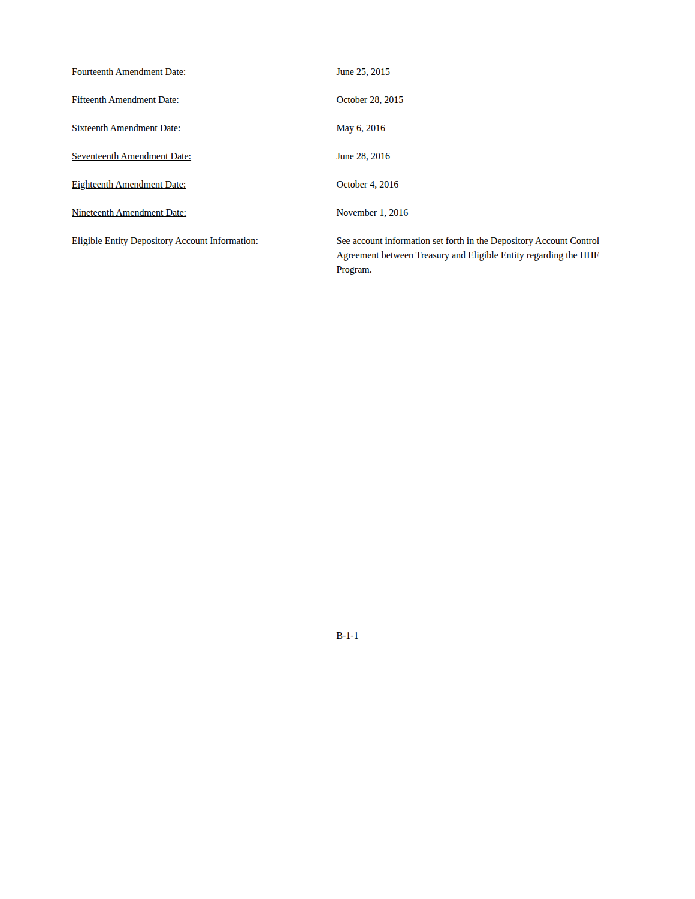| Fourteenth Amendment Date : | June 25, 2015 |
| Fifteenth Amendment Date : | October 28, 2015 |
| Sixteenth Amendment Date : | May 6, 2016 |
| Seventeenth Amendment Date: | June 28, 2016 |
| Eighteenth Amendment Date: | October 4, 2016 |
| Nineteenth Amendment Date: | November 1, 2016 |
| Eligible Entity Depository Account Information : | See account information set forth in the Depository Account Control Agreement between Treasury and Eligible Entity regarding the HHF Program. |
B-1-1